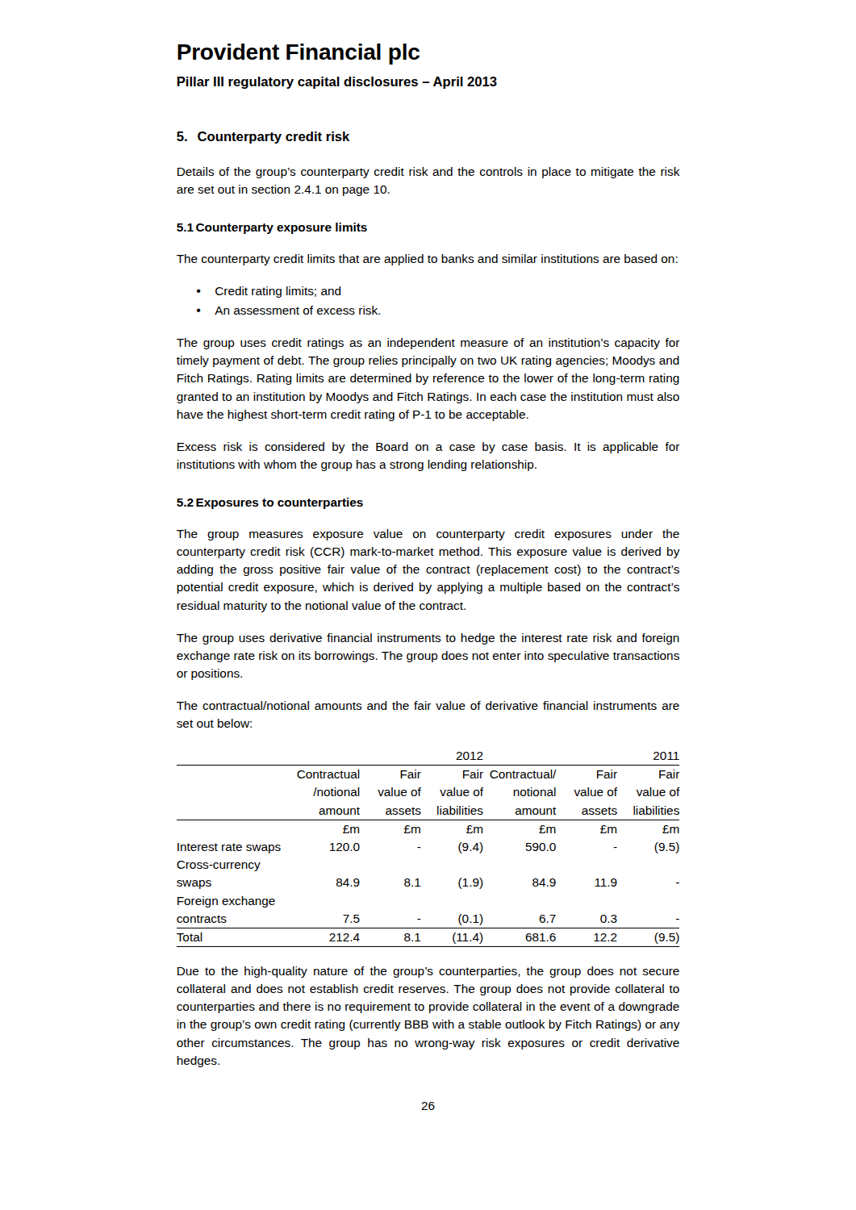Provident Financial plc
Pillar III regulatory capital disclosures – April 2013
5. Counterparty credit risk
Details of the group’s counterparty credit risk and the controls in place to mitigate the risk are set out in section 2.4.1 on page 10.
5.1 Counterparty exposure limits
The counterparty credit limits that are applied to banks and similar institutions are based on:
Credit rating limits; and
An assessment of excess risk.
The group uses credit ratings as an independent measure of an institution’s capacity for timely payment of debt. The group relies principally on two UK rating agencies; Moodys and Fitch Ratings. Rating limits are determined by reference to the lower of the long-term rating granted to an institution by Moodys and Fitch Ratings. In each case the institution must also have the highest short-term credit rating of P-1 to be acceptable.
Excess risk is considered by the Board on a case by case basis. It is applicable for institutions with whom the group has a strong lending relationship.
5.2 Exposures to counterparties
The group measures exposure value on counterparty credit exposures under the counterparty credit risk (CCR) mark-to-market method. This exposure value is derived by adding the gross positive fair value of the contract (replacement cost) to the contract’s potential credit exposure, which is derived by applying a multiple based on the contract’s residual maturity to the notional value of the contract.
The group uses derivative financial instruments to hedge the interest rate risk and foreign exchange rate risk on its borrowings. The group does not enter into speculative transactions or positions.
The contractual/notional amounts and the fair value of derivative financial instruments are set out below:
| | | | 2012 | | | 2011 |
| | Contractual | Fair | Fair | Contractual/ | Fair | Fair |
| | /notional | value of | value of | notional | value of | value of |
| | amount | assets | liabilities | amount | assets | liabilities |
| | £m | £m | £m | £m | £m | £m |
| Interest rate swaps | 120.0 | - | (9.4) | 590.0 | - | (9.5) |
| Cross-currency | | | | | | |
| swaps | 84.9 | 8.1 | (1.9) | 84.9 | 11.9 | - |
| Foreign exchange | | | | | | |
| contracts | 7.5 | - | (0.1) | 6.7 | 0.3 | - |
| Total | 212.4 | 8.1 | (11.4) | 681.6 | 12.2 | (9.5) |
Due to the high-quality nature of the group’s counterparties, the group does not secure collateral and does not establish credit reserves. The group does not provide collateral to counterparties and there is no requirement to provide collateral in the event of a downgrade in the group’s own credit rating (currently BBB with a stable outlook by Fitch Ratings) or any other circumstances. The group has no wrong-way risk exposures or credit derivative hedges.
26